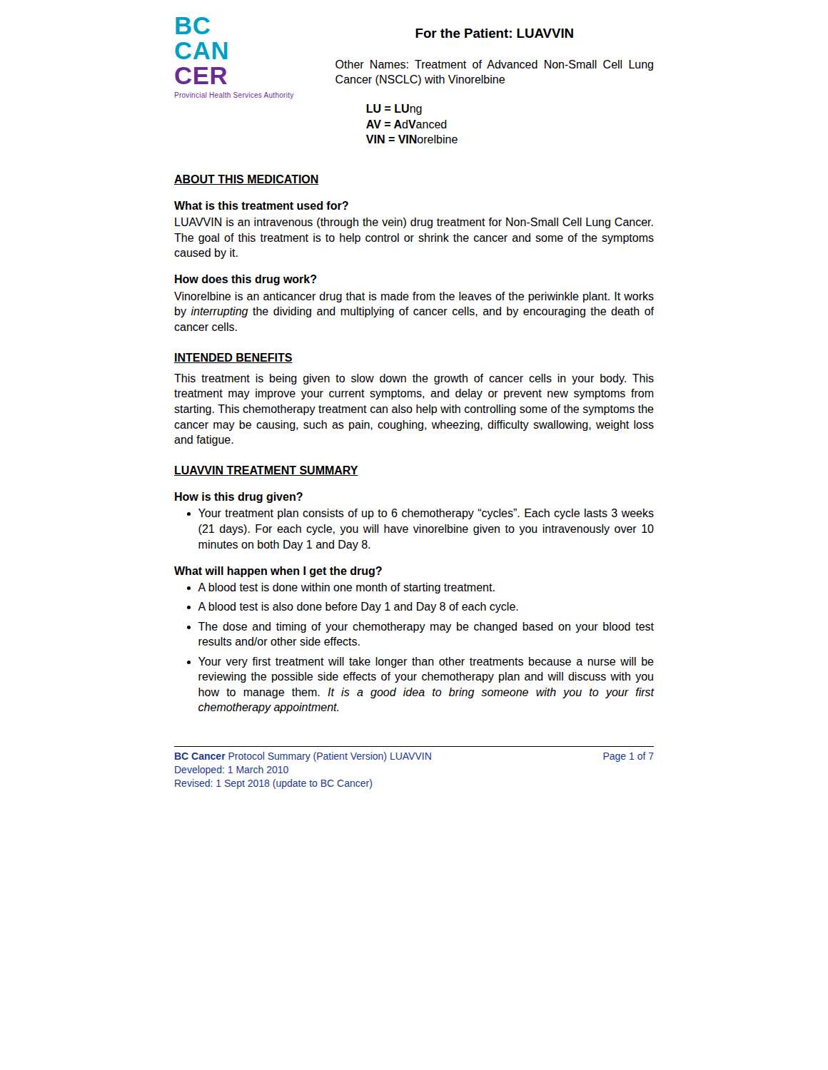BC CAN CER
Provincial Health Services Authority
For the Patient: LUAVVIN
Other Names: Treatment of Advanced Non-Small Cell Lung Cancer (NSCLC) with Vinorelbine
LU = LUng
AV = AdVanced
VIN = VINorelbine
ABOUT THIS MEDICATION
What is this treatment used for?
LUAVVIN is an intravenous (through the vein) drug treatment for Non-Small Cell Lung Cancer. The goal of this treatment is to help control or shrink the cancer and some of the symptoms caused by it.
How does this drug work?
Vinorelbine is an anticancer drug that is made from the leaves of the periwinkle plant. It works by interrupting the dividing and multiplying of cancer cells, and by encouraging the death of cancer cells.
INTENDED BENEFITS
This treatment is being given to slow down the growth of cancer cells in your body. This treatment may improve your current symptoms, and delay or prevent new symptoms from starting. This chemotherapy treatment can also help with controlling some of the symptoms the cancer may be causing, such as pain, coughing, wheezing, difficulty swallowing, weight loss and fatigue.
LUAVVIN TREATMENT SUMMARY
How is this drug given?
Your treatment plan consists of up to 6 chemotherapy “cycles”. Each cycle lasts 3 weeks (21 days). For each cycle, you will have vinorelbine given to you intravenously over 10 minutes on both Day 1 and Day 8.
What will happen when I get the drug?
A blood test is done within one month of starting treatment.
A blood test is also done before Day 1 and Day 8 of each cycle.
The dose and timing of your chemotherapy may be changed based on your blood test results and/or other side effects.
Your very first treatment will take longer than other treatments because a nurse will be reviewing the possible side effects of your chemotherapy plan and will discuss with you how to manage them. It is a good idea to bring someone with you to your first chemotherapy appointment.
BC Cancer Protocol Summary (Patient Version) LUAVVIN
Developed: 1 March 2010
Revised: 1 Sept 2018 (update to BC Cancer)
Page 1 of 7